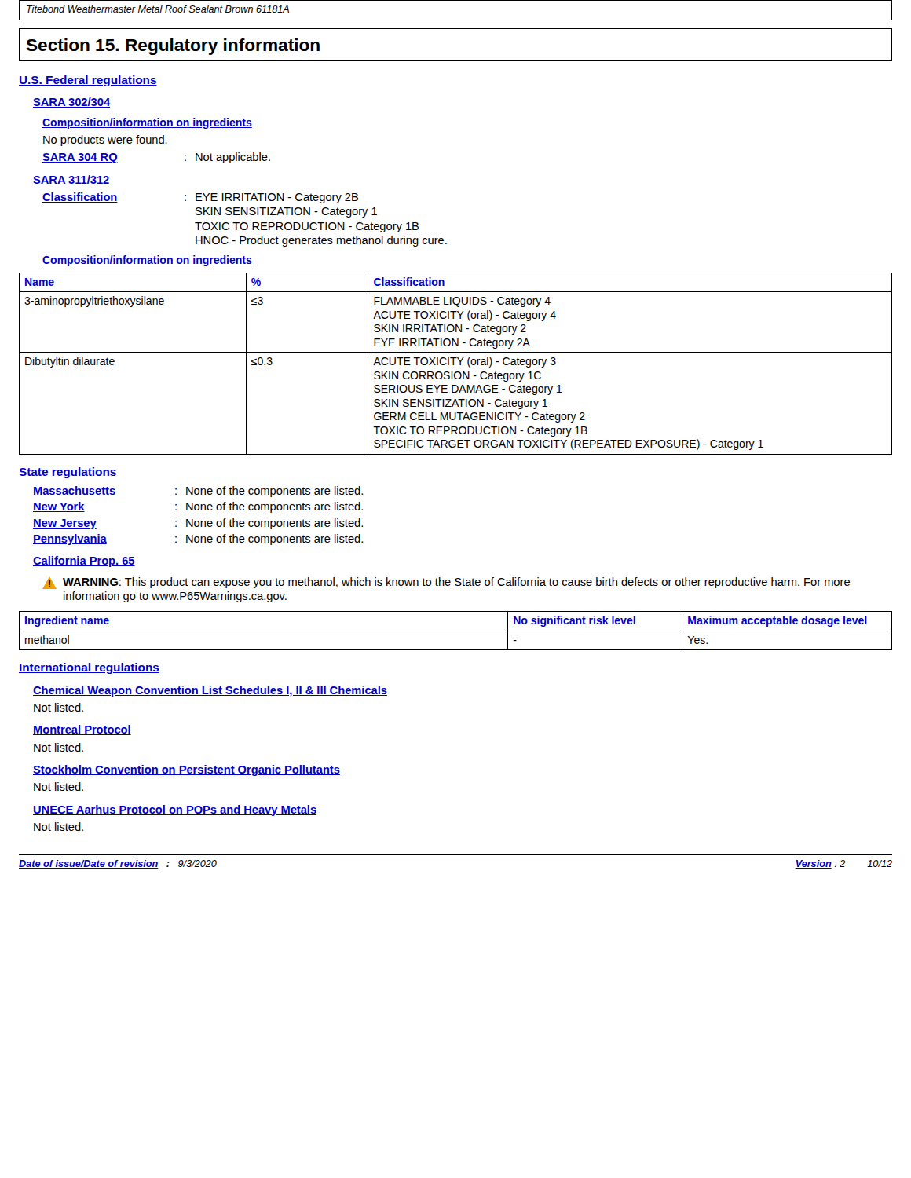Titebond Weathermaster Metal Roof Sealant Brown 61181A
Section 15. Regulatory information
U.S. Federal regulations
SARA 302/304
Composition/information on ingredients
No products were found.
SARA 304 RQ
:
Not applicable.
SARA 311/312
Classification
:
EYE IRRITATION - Category 2B
SKIN SENSITIZATION - Category 1
TOXIC TO REPRODUCTION - Category 1B
HNOC - Product generates methanol during cure.
Composition/information on ingredients
| Name | % | Classification |
| --- | --- | --- |
| 3-aminopropyltriethoxysilane | ≤3 | FLAMMABLE LIQUIDS - Category 4 ACUTE TOXICITY (oral) - Category 4 SKIN IRRITATION - Category 2 EYE IRRITATION - Category 2A |
| Dibutyltin dilaurate | ≤0.3 | ACUTE TOXICITY (oral) - Category 3 SKIN CORROSION - Category 1C SERIOUS EYE DAMAGE - Category 1 SKIN SENSITIZATION - Category 1 GERM CELL MUTAGENICITY - Category 2 TOXIC TO REPRODUCTION - Category 1B SPECIFIC TARGET ORGAN TOXICITY (REPEATED EXPOSURE) - Category 1 |
State regulations
Massachusetts
:
None of the components are listed.
New York
:
None of the components are listed.
New Jersey
:
None of the components are listed.
Pennsylvania
:
None of the components are listed.
California Prop. 65
WARNING: This product can expose you to methanol, which is known to the State of California to cause birth defects or other reproductive harm. For more information go to www.P65Warnings.ca.gov.
| Ingredient name | No significant risk level | Maximum acceptable dosage level |
| --- | --- | --- |
| methanol | - | Yes. |
International regulations
Chemical Weapon Convention List Schedules I, II & III Chemicals
Not listed.
Montreal Protocol
Not listed.
Stockholm Convention on Persistent Organic Pollutants
Not listed.
UNECE Aarhus Protocol on POPs and Heavy Metals
Not listed.
Date of issue/Date of revision : 9/3/2020
Version : 2 10/12